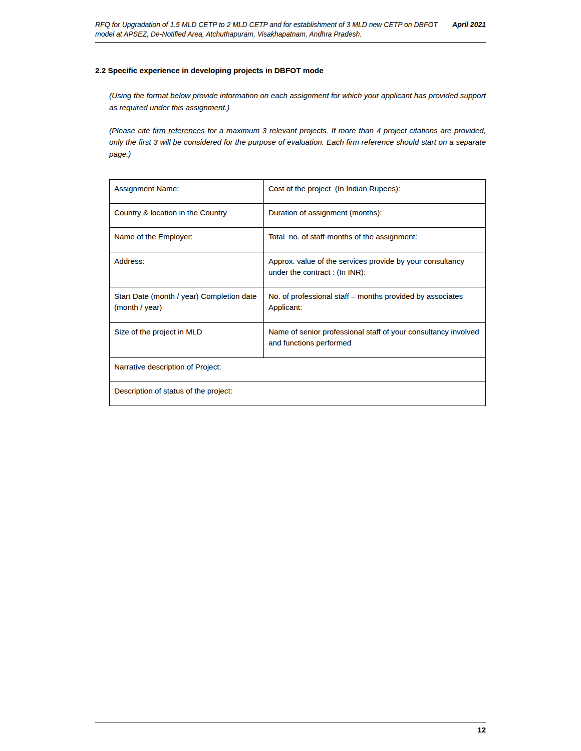RFQ for Upgradation of 1.5 MLD CETP to 2 MLD CETP and for establishment of 3 MLD new CETP on DBFOT model at APSEZ, De-Notified Area, Atchuthapuram, Visakhapatnam, Andhra Pradesh.
April 2021
2.2 Specific experience in developing projects in DBFOT mode
(Using the format below provide information on each assignment for which your applicant has provided support as required under this assignment.)
(Please cite firm references for a maximum 3 relevant projects. If more than 4 project citations are provided, only the first 3 will be considered for the purpose of evaluation. Each firm reference should start on a separate page.)
| Assignment Name: | Cost of the project (In Indian Rupees): |
| Country & location in the Country | Duration of assignment (months): |
| Name of the Employer: | Total no. of staff-months of the assignment: |
| Address: | Approx. value of the services provide by your consultancy under the contract : (In INR): |
| Start Date (month / year) Completion date (month / year) | No. of professional staff – months provided by associates Applicant: |
| Size of the project in MLD | Name of senior professional staff of your consultancy involved and functions performed |
| Narrative description of Project: |
| Description of status of the project: |
12